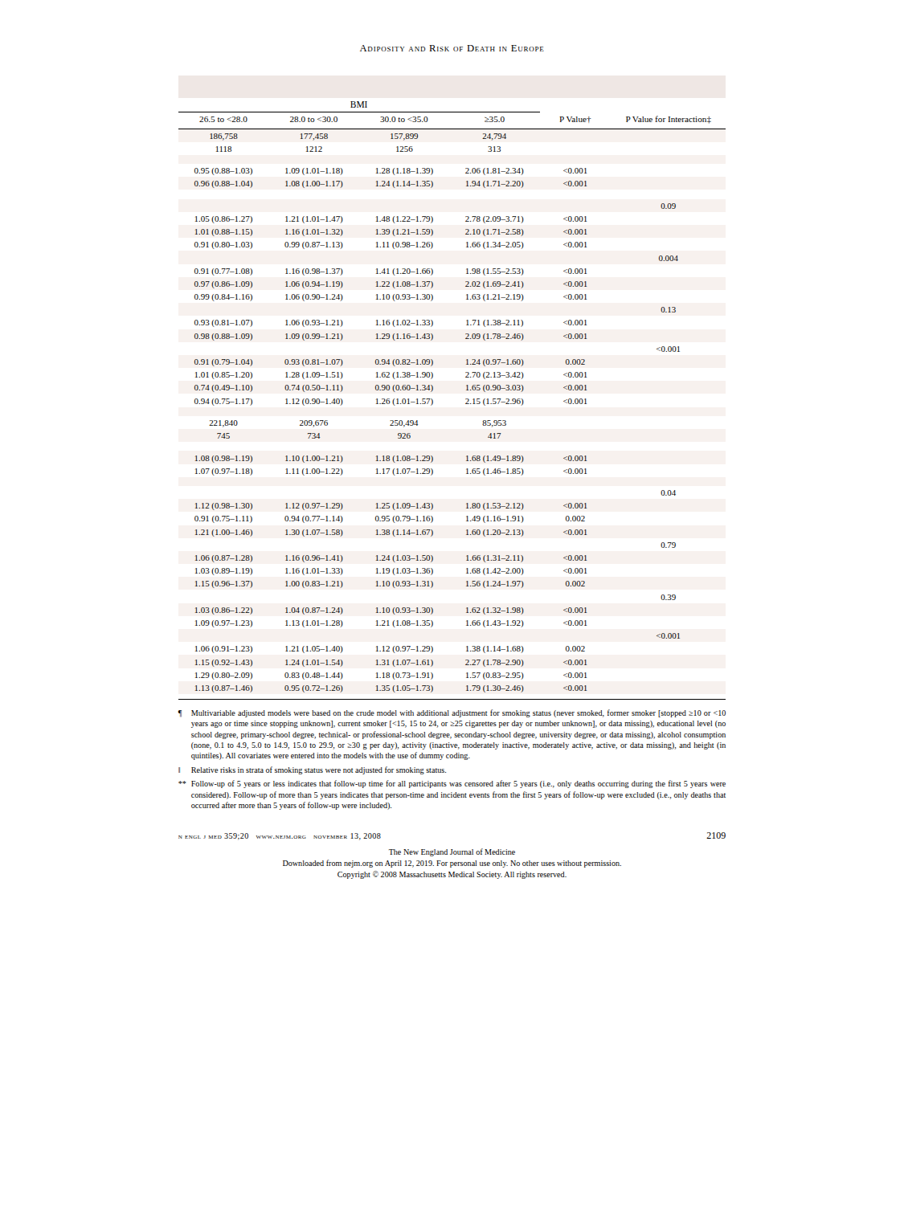Adiposity and Risk of Death in Europe
| BMI | | |
| 26.5 to <28.0 | 28.0 to <30.0 | 30.0 to <35.0 | ≥35.0 | P Value† | P Value for Interaction‡ |
| 186,758 | 177,458 | 157,899 | 24,794 | | |
| 1118 | 1212 | 1256 | 313 | | |
| 0.95 (0.88–1.03) | 1.09 (1.01–1.18) | 1.28 (1.18–1.39) | 2.06 (1.81–2.34) | <0.001 | |
| 0.96 (0.88–1.04) | 1.08 (1.00–1.17) | 1.24 (1.14–1.35) | 1.94 (1.71–2.20) | <0.001 | |
| | | | | | 0.09 |
| 1.05 (0.86–1.27) | 1.21 (1.01–1.47) | 1.48 (1.22–1.79) | 2.78 (2.09–3.71) | <0.001 | |
| 1.01 (0.88–1.15) | 1.16 (1.01–1.32) | 1.39 (1.21–1.59) | 2.10 (1.71–2.58) | <0.001 | |
| 0.91 (0.80–1.03) | 0.99 (0.87–1.13) | 1.11 (0.98–1.26) | 1.66 (1.34–2.05) | <0.001 | |
| | | | | | 0.004 |
| 0.91 (0.77–1.08) | 1.16 (0.98–1.37) | 1.41 (1.20–1.66) | 1.98 (1.55–2.53) | <0.001 | |
| 0.97 (0.86–1.09) | 1.06 (0.94–1.19) | 1.22 (1.08–1.37) | 2.02 (1.69–2.41) | <0.001 | |
| 0.99 (0.84–1.16) | 1.06 (0.90–1.24) | 1.10 (0.93–1.30) | 1.63 (1.21–2.19) | <0.001 | |
| | | | | | 0.13 |
| 0.93 (0.81–1.07) | 1.06 (0.93–1.21) | 1.16 (1.02–1.33) | 1.71 (1.38–2.11) | <0.001 | |
| 0.98 (0.88–1.09) | 1.09 (0.99–1.21) | 1.29 (1.16–1.43) | 2.09 (1.78–2.46) | <0.001 | |
| | | | | | <0.001 |
| 0.91 (0.79–1.04) | 0.93 (0.81–1.07) | 0.94 (0.82–1.09) | 1.24 (0.97–1.60) | 0.002 | |
| 1.01 (0.85–1.20) | 1.28 (1.09–1.51) | 1.62 (1.38–1.90) | 2.70 (2.13–3.42) | <0.001 | |
| 0.74 (0.49–1.10) | 0.74 (0.50–1.11) | 0.90 (0.60–1.34) | 1.65 (0.90–3.03) | <0.001 | |
| 0.94 (0.75–1.17) | 1.12 (0.90–1.40) | 1.26 (1.01–1.57) | 2.15 (1.57–2.96) | <0.001 | |
| 221,840 | 209,676 | 250,494 | 85,953 | | |
| 745 | 734 | 926 | 417 | | |
| 1.08 (0.98–1.19) | 1.10 (1.00–1.21) | 1.18 (1.08–1.29) | 1.68 (1.49–1.89) | <0.001 | |
| 1.07 (0.97–1.18) | 1.11 (1.00–1.22) | 1.17 (1.07–1.29) | 1.65 (1.46–1.85) | <0.001 | |
| | | | | | 0.04 |
| 1.12 (0.98–1.30) | 1.12 (0.97–1.29) | 1.25 (1.09–1.43) | 1.80 (1.53–2.12) | <0.001 | |
| 0.91 (0.75–1.11) | 0.94 (0.77–1.14) | 0.95 (0.79–1.16) | 1.49 (1.16–1.91) | 0.002 | |
| 1.21 (1.00–1.46) | 1.30 (1.07–1.58) | 1.38 (1.14–1.67) | 1.60 (1.20–2.13) | <0.001 | |
| | | | | | 0.79 |
| 1.06 (0.87–1.28) | 1.16 (0.96–1.41) | 1.24 (1.03–1.50) | 1.66 (1.31–2.11) | <0.001 | |
| 1.03 (0.89–1.19) | 1.16 (1.01–1.33) | 1.19 (1.03–1.36) | 1.68 (1.42–2.00) | <0.001 | |
| 1.15 (0.96–1.37) | 1.00 (0.83–1.21) | 1.10 (0.93–1.31) | 1.56 (1.24–1.97) | 0.002 | |
| | | | | | 0.39 |
| 1.03 (0.86–1.22) | 1.04 (0.87–1.24) | 1.10 (0.93–1.30) | 1.62 (1.32–1.98) | <0.001 | |
| 1.09 (0.97–1.23) | 1.13 (1.01–1.28) | 1.21 (1.08–1.35) | 1.66 (1.43–1.92) | <0.001 | |
| | | | | | <0.001 |
| 1.06 (0.91–1.23) | 1.21 (1.05–1.40) | 1.12 (0.97–1.29) | 1.38 (1.14–1.68) | 0.002 | |
| 1.15 (0.92–1.43) | 1.24 (1.01–1.54) | 1.31 (1.07–1.61) | 2.27 (1.78–2.90) | <0.001 | |
| 1.29 (0.80–2.09) | 0.83 (0.48–1.44) | 1.18 (0.73–1.91) | 1.57 (0.83–2.95) | <0.001 | |
| 1.13 (0.87–1.46) | 0.95 (0.72–1.26) | 1.35 (1.05–1.73) | 1.79 (1.30–2.46) | <0.001 | |
¶
Multivariable adjusted models were based on the crude model with additional adjustment for smoking status (never smoked, former smoker [stopped ≥10 or <10 years ago or time since stopping unknown], current smoker [<15, 15 to 24, or ≥25 cigarettes per day or number unknown], or data missing), educational level (no school degree, primary-school degree, technical- or professional-school degree, secondary-school degree, university degree, or data missing), alcohol consumption (none, 0.1 to 4.9, 5.0 to 14.9, 15.0 to 29.9, or ≥30 g per day), activity (inactive, moderately inactive, moderately active, active, or data missing), and height (in quintiles). All covariates were entered into the models with the use of dummy coding.
‖
Relative risks in strata of smoking status were not adjusted for smoking status.
**
Follow-up of 5 years or less indicates that follow-up time for all participants was censored after 5 years (i.e., only deaths occurring during the first 5 years were considered). Follow-up of more than 5 years indicates that person-time and incident events from the first 5 years of follow-up were excluded (i.e., only deaths that occurred after more than 5 years of follow-up were included).
n engl j med 359;20 www.nejm.org november 13, 2008 2109
The New England Journal of Medicine
Downloaded from nejm.org on April 12, 2019. For personal use only. No other uses without permission.
Copyright © 2008 Massachusetts Medical Society. All rights reserved.